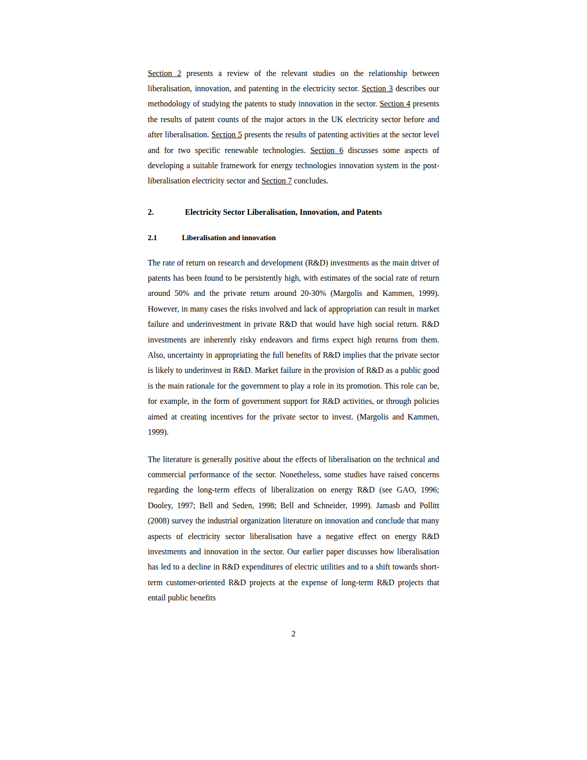Section 2 presents a review of the relevant studies on the relationship between liberalisation, innovation, and patenting in the electricity sector. Section 3 describes our methodology of studying the patents to study innovation in the sector. Section 4 presents the results of patent counts of the major actors in the UK electricity sector before and after liberalisation. Section 5 presents the results of patenting activities at the sector level and for two specific renewable technologies. Section 6 discusses some aspects of developing a suitable framework for energy technologies innovation system in the post-liberalisation electricity sector and Section 7 concludes.
2. Electricity Sector Liberalisation, Innovation, and Patents
2.1 Liberalisation and innovation
The rate of return on research and development (R&D) investments as the main driver of patents has been found to be persistently high, with estimates of the social rate of return around 50% and the private return around 20-30% (Margolis and Kammen, 1999). However, in many cases the risks involved and lack of appropriation can result in market failure and underinvestment in private R&D that would have high social return. R&D investments are inherently risky endeavors and firms expect high returns from them. Also, uncertainty in appropriating the full benefits of R&D implies that the private sector is likely to underinvest in R&D. Market failure in the provision of R&D as a public good is the main rationale for the government to play a role in its promotion. This role can be, for example, in the form of government support for R&D activities, or through policies aimed at creating incentives for the private sector to invest. (Margolis and Kammen, 1999).
The literature is generally positive about the effects of liberalisation on the technical and commercial performance of the sector. Nonetheless, some studies have raised concerns regarding the long-term effects of liberalization on energy R&D (see GAO, 1996; Dooley, 1997; Bell and Seden, 1998; Bell and Schneider, 1999). Jamasb and Pollitt (2008) survey the industrial organization literature on innovation and conclude that many aspects of electricity sector liberalisation have a negative effect on energy R&D investments and innovation in the sector. Our earlier paper discusses how liberalisation has led to a decline in R&D expenditures of electric utilities and to a shift towards short-term customer-oriented R&D projects at the expense of long-term R&D projects that entail public benefits
2